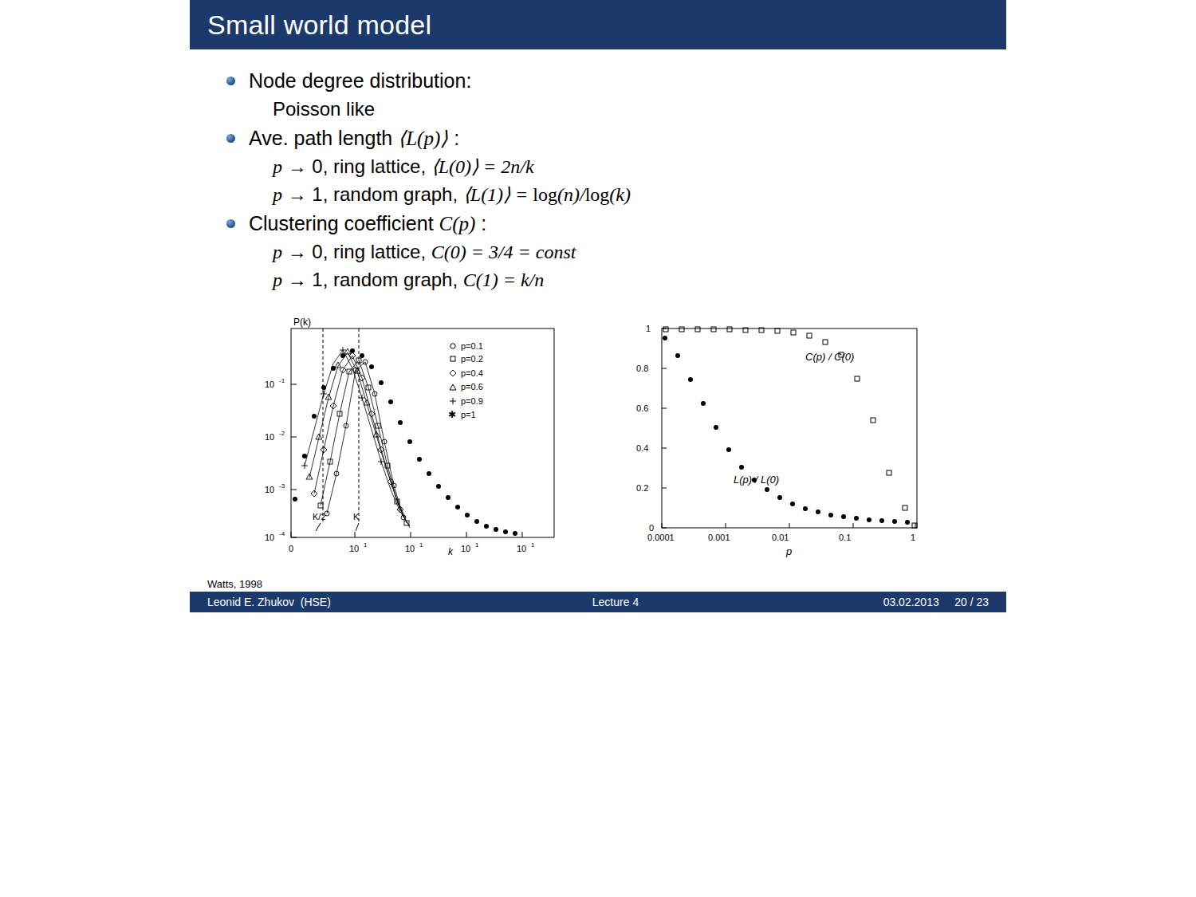Small world model
Node degree distribution:
Poisson like
Ave. path length ⟨L(p)⟩ :
p → 0, ring lattice, ⟨L(0)⟩ = 2n/k
p → 1, random graph, ⟨L(1)⟩ = log(n)/log(k)
Clustering coefficient C(p) :
p → 0, ring lattice, C(0) = 3/4 = const
p → 1, random graph, C(1) = k/n
P(k) 10 -1 10 -2 10 -3 10 -4 0 10 1 10 1 10 1 10 1 k K/2 K p=0.1 p=0.2 p=0.4 p=0.6 p=0.9 ✱ p=1
1 0.8 0.6 0.4 0.2 0 0.0001 0.001 0.01 0.1 1 p C(p) / C(0) L(p) / L(0)
Watts, 1998
Leonid E. Zhukov (HSE)
Lecture 4
03.02.2013 20 / 23